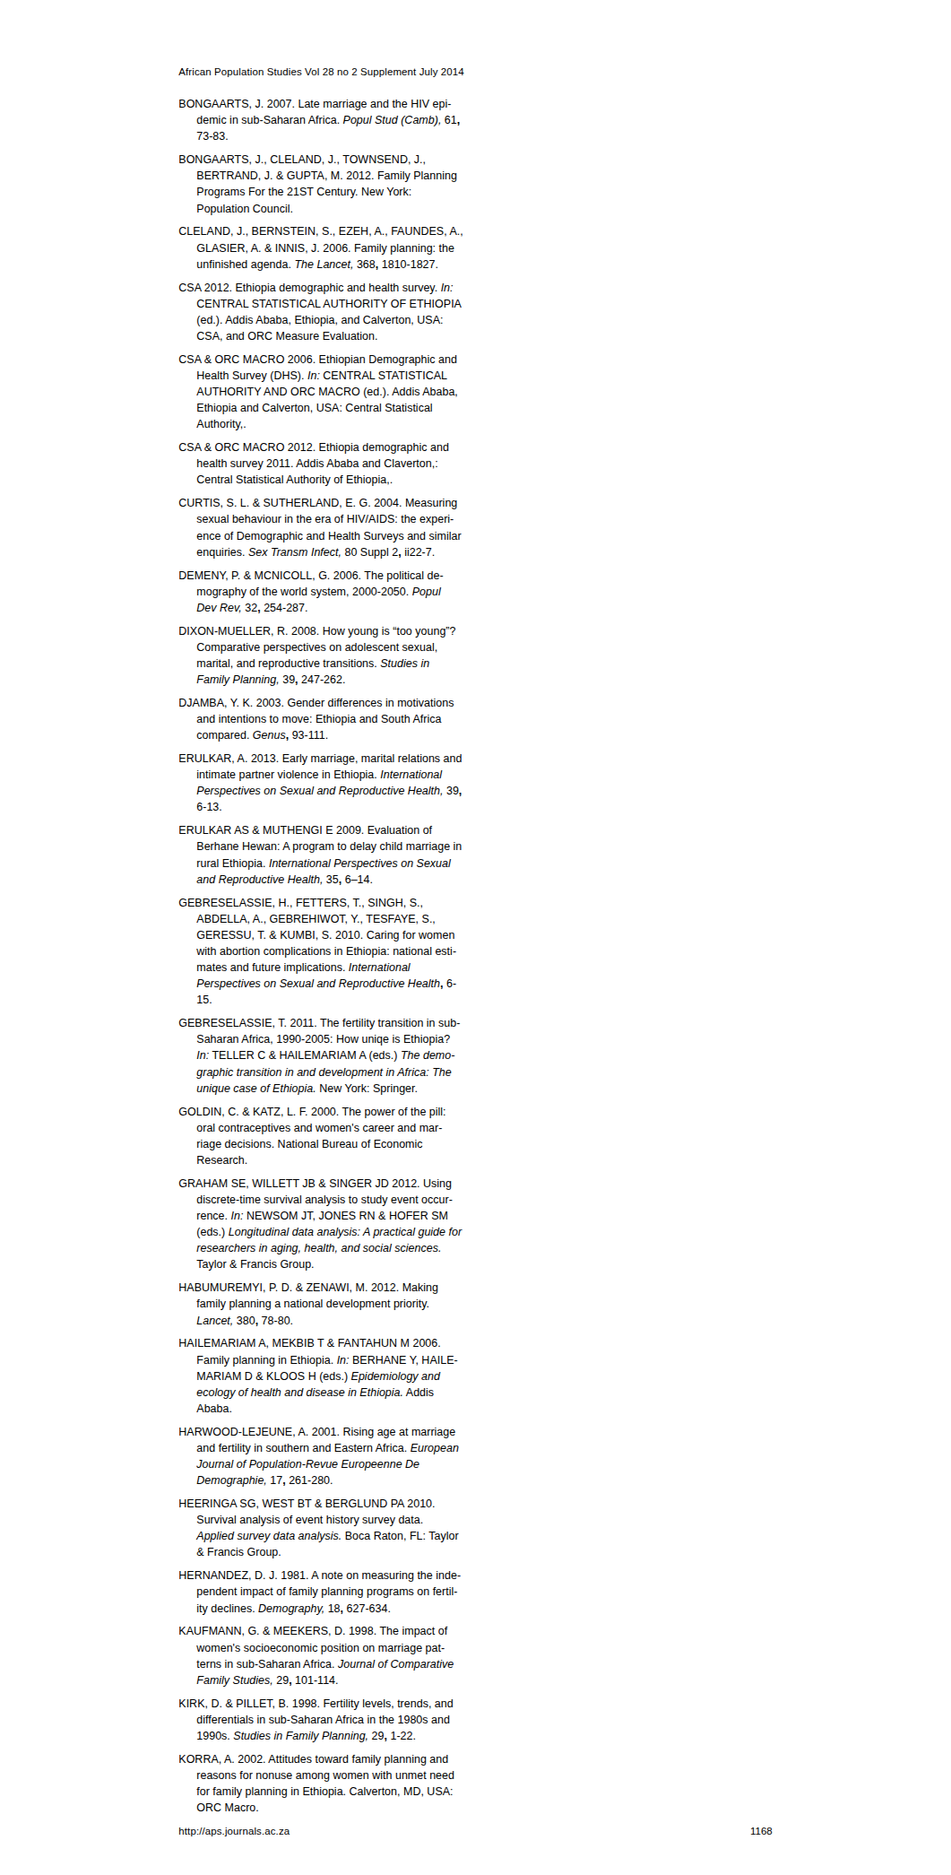African Population Studies Vol 28 no 2 Supplement July 2014
BONGAARTS, J. 2007. Late marriage and the HIV epidemic in sub-Saharan Africa. Popul Stud (Camb), 61, 73-83.
BONGAARTS, J., CLELAND, J., TOWNSEND, J., BERTRAND, J. & GUPTA, M. 2012. Family Planning Programs For the 21ST Century. New York: Population Council.
CLELAND, J., BERNSTEIN, S., EZEH, A., FAUNDES, A., GLASIER, A. & INNIS, J. 2006. Family planning: the unfinished agenda. The Lancet, 368, 1810-1827.
CSA 2012. Ethiopia demographic and health survey. In: CENTRAL STATISTICAL AUTHORITY OF ETHIOPIA (ed.). Addis Ababa, Ethiopia, and Calverton, USA: CSA, and ORC Measure Evaluation.
CSA & ORC MACRO 2006. Ethiopian Demographic and Health Survey (DHS). In: CENTRAL STATISTICAL AUTHORITY AND ORC MACRO (ed.). Addis Ababa, Ethiopia and Calverton, USA: Central Statistical Authority,.
CSA & ORC MACRO 2012. Ethiopia demographic and health survey 2011. Addis Ababa and Claverton,: Central Statistical Authority of Ethiopia,.
CURTIS, S. L. & SUTHERLAND, E. G. 2004. Measuring sexual behaviour in the era of HIV/AIDS: the experience of Demographic and Health Surveys and similar enquiries. Sex Transm Infect, 80 Suppl 2, ii22-7.
DEMENY, P. & MCNICOLL, G. 2006. The political demography of the world system, 2000-2050. Popul Dev Rev, 32, 254-287.
DIXON-MUELLER, R. 2008. How young is “too young”? Comparative perspectives on adolescent sexual, marital, and reproductive transitions. Studies in Family Planning, 39, 247-262.
DJAMBA, Y. K. 2003. Gender differences in motivations and intentions to move: Ethiopia and South Africa compared. Genus, 93-111.
ERULKAR, A. 2013. Early marriage, marital relations and intimate partner violence in Ethiopia. International Perspectives on Sexual and Reproductive Health, 39, 6-13.
ERULKAR AS & MUTHENGI E 2009. Evaluation of Berhane Hewan: A program to delay child marriage in rural Ethiopia. International Perspectives on Sexual and Reproductive Health, 35, 6–14.
GEBRESELASSIE, H., FETTERS, T., SINGH, S., ABDELLA, A., GEBREHIWOT, Y., TESFAYE, S., GERESSU, T. & KUMBI, S. 2010. Caring for women with abortion complications in Ethiopia: national estimates and future implications. International Perspectives on Sexual and Reproductive Health, 6-15.
GEBRESELASSIE, T. 2011. The fertility transition in sub-Saharan Africa, 1990-2005: How uniqe is Ethiopia? In: TELLER C & HAILEMARIAM A (eds.) The demographic transition in and development in Africa: The unique case of Ethiopia. New York: Springer.
GOLDIN, C. & KATZ, L. F. 2000. The power of the pill: oral contraceptives and women's career and marriage decisions. National Bureau of Economic Research.
GRAHAM SE, WILLETT JB & SINGER JD 2012. Using discrete-time survival analysis to study event occurrence. In: NEWSOM JT, JONES RN & HOFER SM (eds.) Longitudinal data analysis: A practical guide for researchers in aging, health, and social sciences. Taylor & Francis Group.
HABUMUREMYI, P. D. & ZENAWI, M. 2012. Making family planning a national development priority. Lancet, 380, 78-80.
HAILEMARIAM A, MEKBIB T & FANTAHUN M 2006. Family planning in Ethiopia. In: BERHANE Y, HAILE-MARIAM D & KLOOS H (eds.) Epidemiology and ecology of health and disease in Ethiopia. Addis Ababa.
HARWOOD-LEJEUNE, A. 2001. Rising age at marriage and fertility in southern and Eastern Africa. European Journal of Population-Revue Europeenne De Demographie, 17, 261-280.
HEERINGA SG, WEST BT & BERGLUND PA 2010. Survival analysis of event history survey data. Applied survey data analysis. Boca Raton, FL: Taylor & Francis Group.
HERNANDEZ, D. J. 1981. A note on measuring the independent impact of family planning programs on fertility declines. Demography, 18, 627-634.
KAUFMANN, G. & MEEKERS, D. 1998. The impact of women's socioeconomic position on marriage patterns in sub-Saharan Africa. Journal of Comparative Family Studies, 29, 101-114.
KIRK, D. & PILLET, B. 1998. Fertility levels, trends, and differentials in sub-Saharan Africa in the 1980s and 1990s. Studies in Family Planning, 29, 1-22.
KORRA, A. 2002. Attitudes toward family planning and reasons for nonuse among women with unmet need for family planning in Ethiopia. Calverton, MD, USA: ORC Macro.
http://aps.journals.ac.za 1168